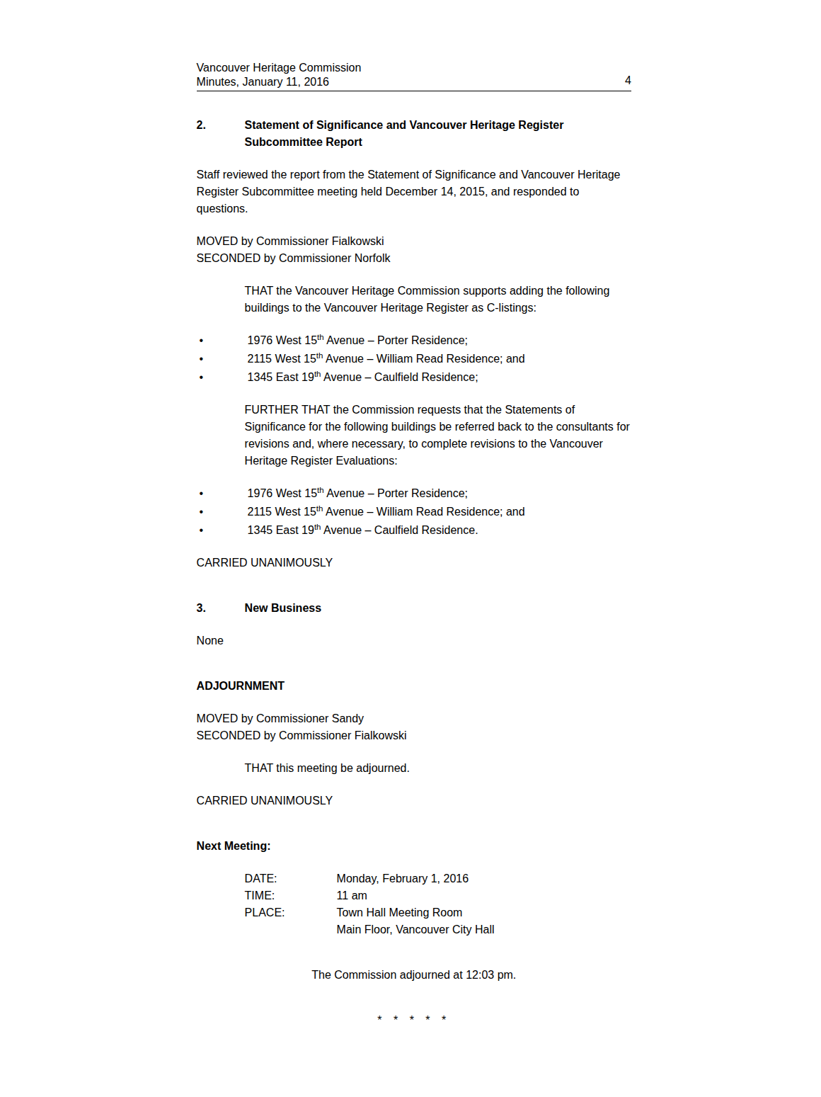Vancouver Heritage Commission
Minutes, January 11, 2016
4
2. Statement of Significance and Vancouver Heritage Register Subcommittee Report
Staff reviewed the report from the Statement of Significance and Vancouver Heritage Register Subcommittee meeting held December 14, 2015, and responded to questions.
MOVED by Commissioner Fialkowski
SECONDED by Commissioner Norfolk
THAT the Vancouver Heritage Commission supports adding the following buildings to the Vancouver Heritage Register as C-listings:
•1976 West 15th Avenue – Porter Residence;
•2115 West 15th Avenue – William Read Residence; and
•1345 East 19th Avenue – Caulfield Residence;
FURTHER THAT the Commission requests that the Statements of Significance for the following buildings be referred back to the consultants for revisions and, where necessary, to complete revisions to the Vancouver Heritage Register Evaluations:
•1976 West 15th Avenue – Porter Residence;
•2115 West 15th Avenue – William Read Residence; and
•1345 East 19th Avenue – Caulfield Residence.
CARRIED UNANIMOUSLY
3. New Business
None
ADJOURNMENT
MOVED by Commissioner Sandy
SECONDED by Commissioner Fialkowski
THAT this meeting be adjourned.
CARRIED UNANIMOUSLY
Next Meeting:
| DATE: | Monday, February 1, 2016 |
| TIME: | 11 am |
| PLACE: | Town Hall Meeting Room Main Floor, Vancouver City Hall |
The Commission adjourned at 12:03 pm.
* * * * *